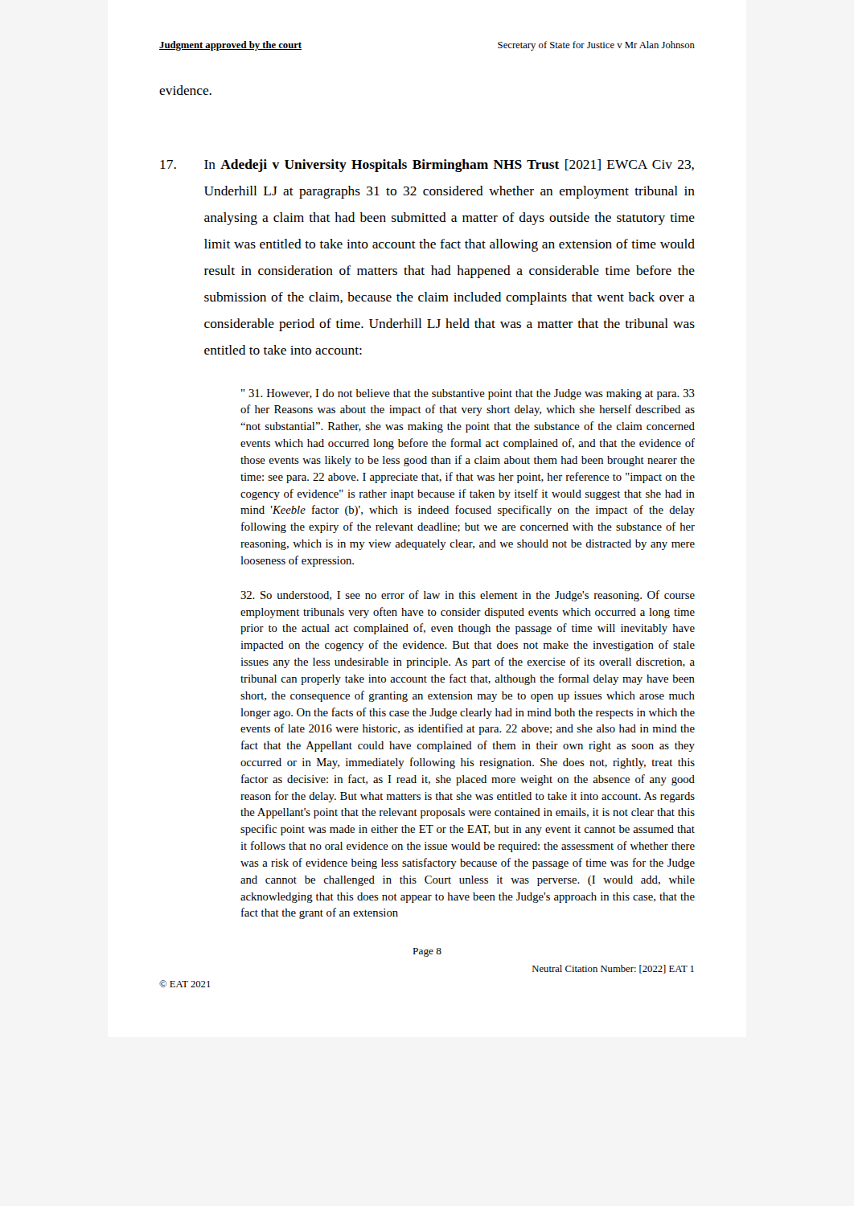Judgment approved by the court
Secretary of State for Justice v Mr Alan Johnson
evidence.
17.
In Adedeji v University Hospitals Birmingham NHS Trust [2021] EWCA Civ 23, Underhill LJ at paragraphs 31 to 32 considered whether an employment tribunal in analysing a claim that had been submitted a matter of days outside the statutory time limit was entitled to take into account the fact that allowing an extension of time would result in consideration of matters that had happened a considerable time before the submission of the claim, because the claim included complaints that went back over a considerable period of time. Underhill LJ held that was a matter that the tribunal was entitled to take into account:
" 31. However, I do not believe that the substantive point that the Judge was making at para. 33 of her Reasons was about the impact of that very short delay, which she herself described as “not substantial”. Rather, she was making the point that the substance of the claim concerned events which had occurred long before the formal act complained of, and that the evidence of those events was likely to be less good than if a claim about them had been brought nearer the time: see para. 22 above. I appreciate that, if that was her point, her reference to "impact on the cogency of evidence" is rather inapt because if taken by itself it would suggest that she had in mind 'Keeble factor (b)', which is indeed focused specifically on the impact of the delay following the expiry of the relevant deadline; but we are concerned with the substance of her reasoning, which is in my view adequately clear, and we should not be distracted by any mere looseness of expression.
32. So understood, I see no error of law in this element in the Judge's reasoning. Of course employment tribunals very often have to consider disputed events which occurred a long time prior to the actual act complained of, even though the passage of time will inevitably have impacted on the cogency of the evidence. But that does not make the investigation of stale issues any the less undesirable in principle. As part of the exercise of its overall discretion, a tribunal can properly take into account the fact that, although the formal delay may have been short, the consequence of granting an extension may be to open up issues which arose much longer ago. On the facts of this case the Judge clearly had in mind both the respects in which the events of late 2016 were historic, as identified at para. 22 above; and she also had in mind the fact that the Appellant could have complained of them in their own right as soon as they occurred or in May, immediately following his resignation. She does not, rightly, treat this factor as decisive: in fact, as I read it, she placed more weight on the absence of any good reason for the delay. But what matters is that she was entitled to take it into account. As regards the Appellant's point that the relevant proposals were contained in emails, it is not clear that this specific point was made in either the ET or the EAT, but in any event it cannot be assumed that it follows that no oral evidence on the issue would be required: the assessment of whether there was a risk of evidence being less satisfactory because of the passage of time was for the Judge and cannot be challenged in this Court unless it was perverse. (I would add, while acknowledging that this does not appear to have been the Judge's approach in this case, that the fact that the grant of an extension
Page 8
Neutral Citation Number: [2022] EAT 1
© EAT 2021